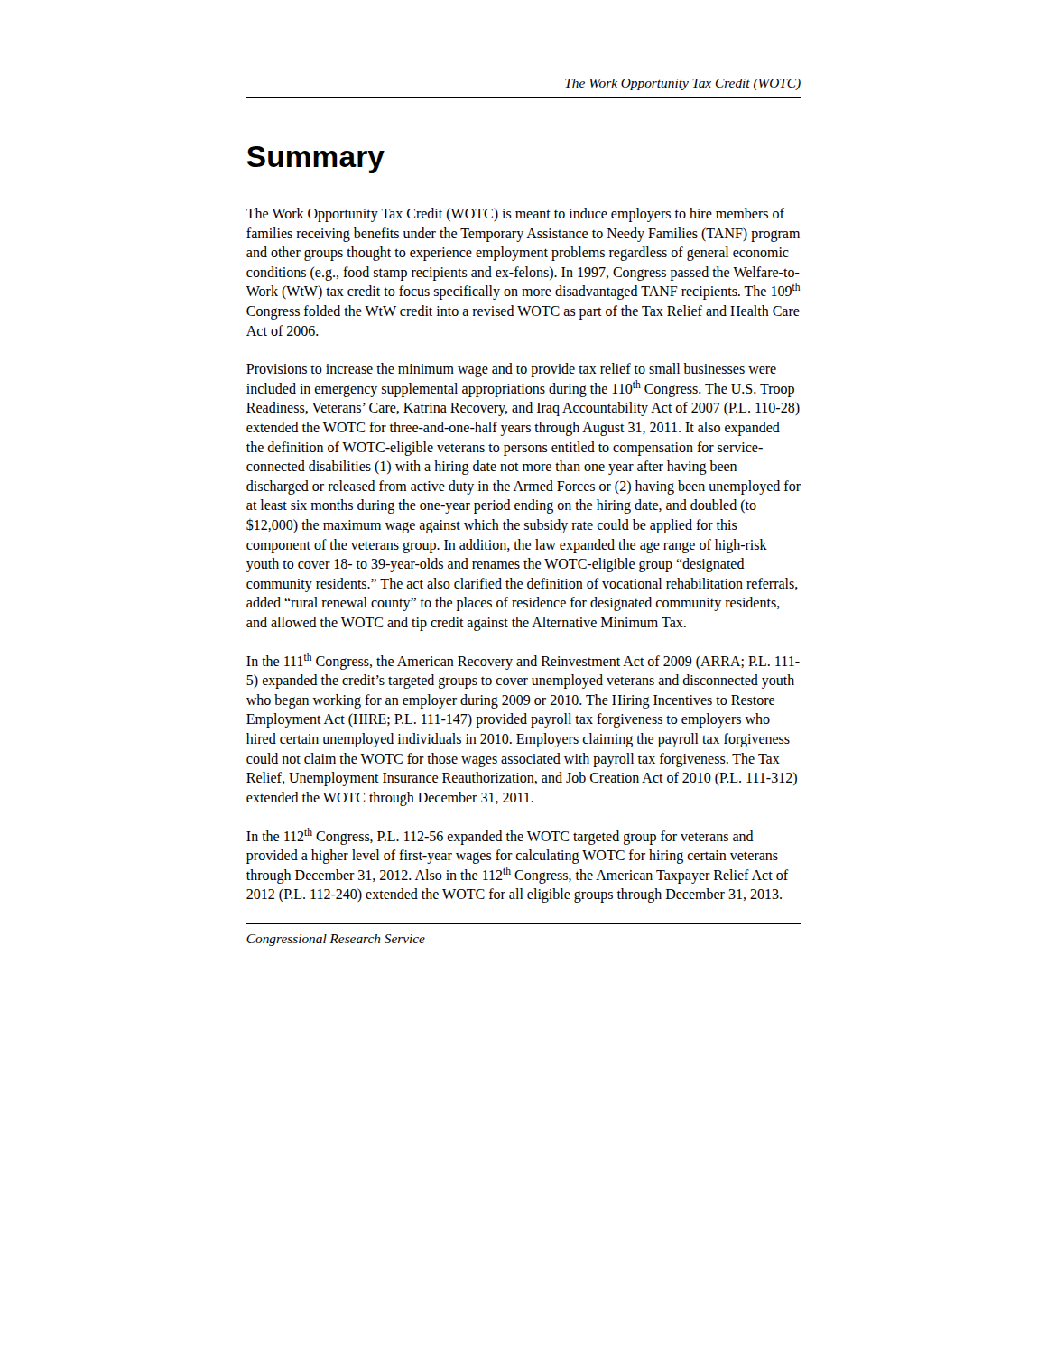The Work Opportunity Tax Credit (WOTC)
Summary
The Work Opportunity Tax Credit (WOTC) is meant to induce employers to hire members of families receiving benefits under the Temporary Assistance to Needy Families (TANF) program and other groups thought to experience employment problems regardless of general economic conditions (e.g., food stamp recipients and ex-felons). In 1997, Congress passed the Welfare-to-Work (WtW) tax credit to focus specifically on more disadvantaged TANF recipients. The 109th Congress folded the WtW credit into a revised WOTC as part of the Tax Relief and Health Care Act of 2006.
Provisions to increase the minimum wage and to provide tax relief to small businesses were included in emergency supplemental appropriations during the 110th Congress. The U.S. Troop Readiness, Veterans’ Care, Katrina Recovery, and Iraq Accountability Act of 2007 (P.L. 110-28) extended the WOTC for three-and-one-half years through August 31, 2011. It also expanded the definition of WOTC-eligible veterans to persons entitled to compensation for service-connected disabilities (1) with a hiring date not more than one year after having been discharged or released from active duty in the Armed Forces or (2) having been unemployed for at least six months during the one-year period ending on the hiring date, and doubled (to $12,000) the maximum wage against which the subsidy rate could be applied for this component of the veterans group. In addition, the law expanded the age range of high-risk youth to cover 18- to 39-year-olds and renames the WOTC-eligible group “designated community residents.” The act also clarified the definition of vocational rehabilitation referrals, added “rural renewal county” to the places of residence for designated community residents, and allowed the WOTC and tip credit against the Alternative Minimum Tax.
In the 111th Congress, the American Recovery and Reinvestment Act of 2009 (ARRA; P.L. 111-5) expanded the credit’s targeted groups to cover unemployed veterans and disconnected youth who began working for an employer during 2009 or 2010. The Hiring Incentives to Restore Employment Act (HIRE; P.L. 111-147) provided payroll tax forgiveness to employers who hired certain unemployed individuals in 2010. Employers claiming the payroll tax forgiveness could not claim the WOTC for those wages associated with payroll tax forgiveness. The Tax Relief, Unemployment Insurance Reauthorization, and Job Creation Act of 2010 (P.L. 111-312) extended the WOTC through December 31, 2011.
In the 112th Congress, P.L. 112-56 expanded the WOTC targeted group for veterans and provided a higher level of first-year wages for calculating WOTC for hiring certain veterans through December 31, 2012. Also in the 112th Congress, the American Taxpayer Relief Act of 2012 (P.L. 112-240) extended the WOTC for all eligible groups through December 31, 2013.
Congressional Research Service